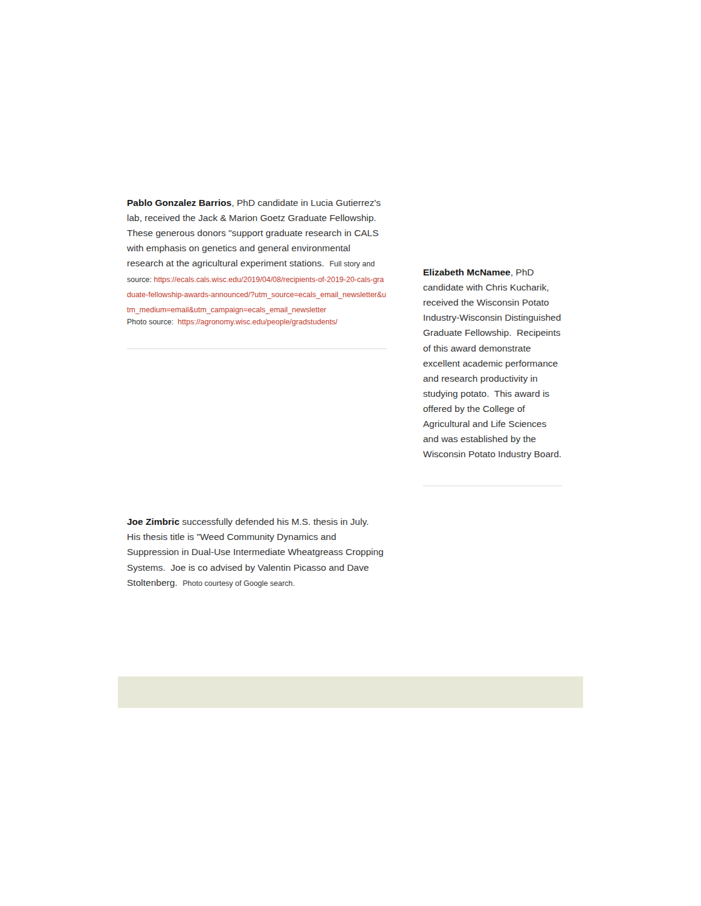Pablo Gonzalez Barrios, PhD candidate in Lucia Gutierrez's lab, received the Jack & Marion Goetz Graduate Fellowship. These generous donors "support graduate research in CALS with emphasis on genetics and general environmental research at the agricultural experiment stations. Full story and source: https://ecals.cals.wisc.edu/2019/04/08/recipients-of-2019-20-cals-graduate-fellowship-awards-announced/?utm_source=ecals_email_newsletter&utm_medium=email&utm_campaign=ecals_email_newsletter
Photo source: https://agronomy.wisc.edu/people/gradstudents/
Joe Zimbric successfully defended his M.S. thesis in July. His thesis title is "Weed Community Dynamics and Suppression in Dual-Use Intermediate Wheatgreass Cropping Systems. Joe is co advised by Valentin Picasso and Dave Stoltenberg. Photo courtesy of Google search.
Elizabeth McNamee, PhD candidate with Chris Kucharik, received the Wisconsin Potato Industry-Wisconsin Distinguished Graduate Fellowship. Recipeints of this award demonstrate excellent academic performance and research productivity in studying potato. This award is offered by the College of Agricultural and Life Sciences and was established by the Wisconsin Potato Industry Board.